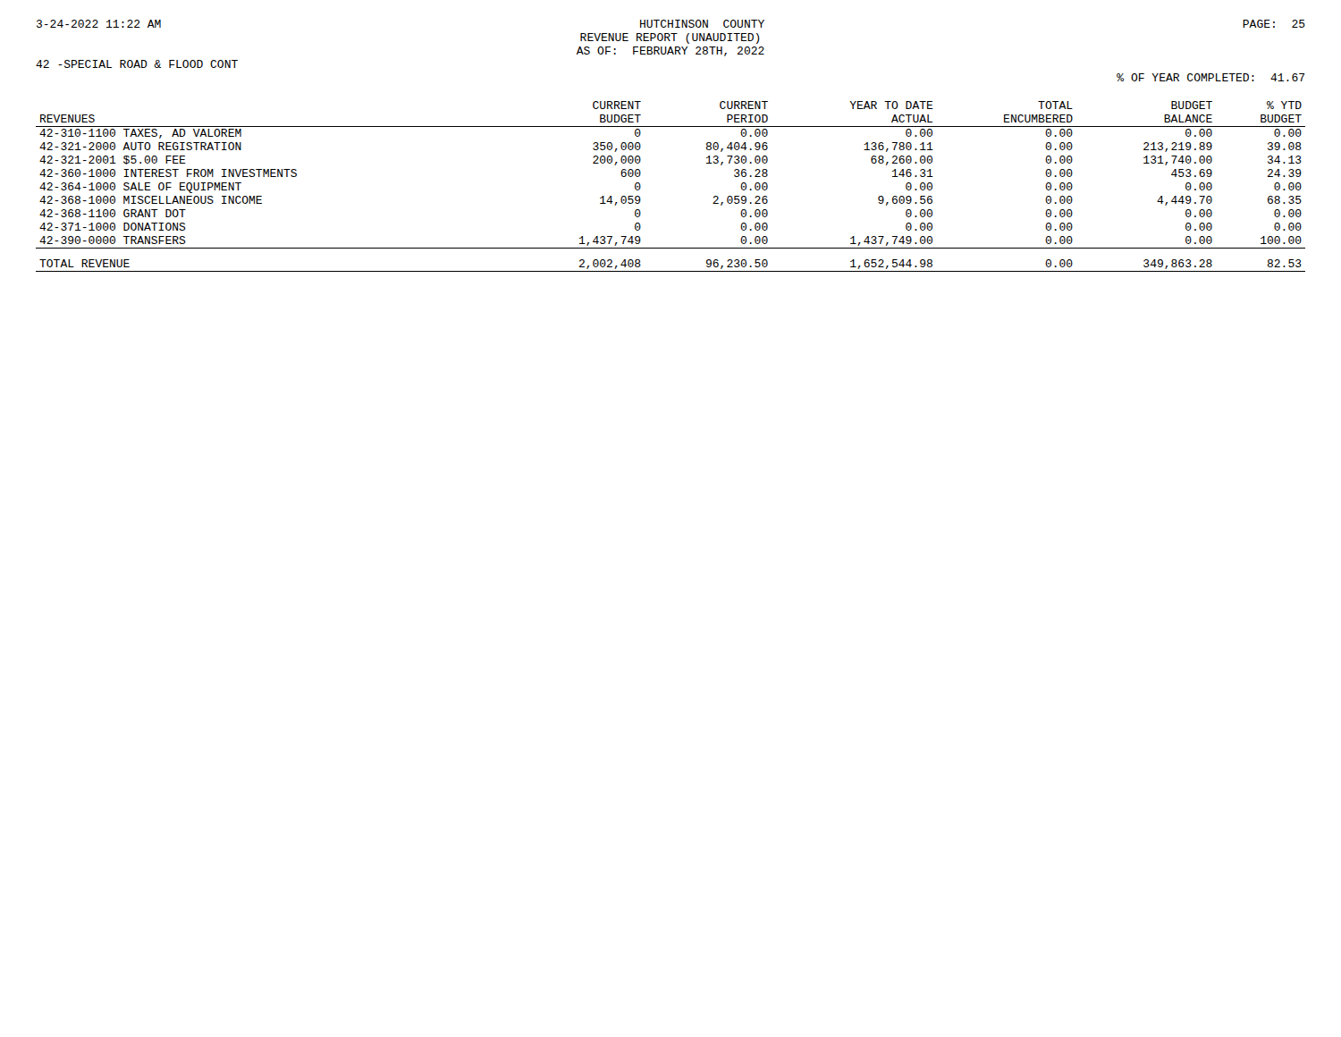3-24-2022 11:22 AM HUTCHINSON COUNTY PAGE: 25
REVENUE REPORT (UNAUDITED)
AS OF: FEBRUARY 28TH, 2022
42 -SPECIAL ROAD & FLOOD CONT
% OF YEAR COMPLETED: 41.67
| | CURRENT | CURRENT | YEAR TO DATE | TOTAL | BUDGET | % YTD |
| --- | --- | --- | --- | --- | --- | --- |
| REVENUES | BUDGET | PERIOD | ACTUAL | ENCUMBERED | BALANCE | BUDGET |
| 42-310-1100 TAXES, AD VALOREM | 0 | 0.00 | 0.00 | 0.00 | 0.00 | 0.00 |
| 42-321-2000 AUTO REGISTRATION | 350,000 | 80,404.96 | 136,780.11 | 0.00 | 213,219.89 | 39.08 |
| 42-321-2001 $5.00 FEE | 200,000 | 13,730.00 | 68,260.00 | 0.00 | 131,740.00 | 34.13 |
| 42-360-1000 INTEREST FROM INVESTMENTS | 600 | 36.28 | 146.31 | 0.00 | 453.69 | 24.39 |
| 42-364-1000 SALE OF EQUIPMENT | 0 | 0.00 | 0.00 | 0.00 | 0.00 | 0.00 |
| 42-368-1000 MISCELLANEOUS INCOME | 14,059 | 2,059.26 | 9,609.56 | 0.00 | 4,449.70 | 68.35 |
| 42-368-1100 GRANT DOT | 0 | 0.00 | 0.00 | 0.00 | 0.00 | 0.00 |
| 42-371-1000 DONATIONS | 0 | 0.00 | 0.00 | 0.00 | 0.00 | 0.00 |
| 42-390-0000 TRANSFERS | 1,437,749 | 0.00 | 1,437,749.00 | 0.00 | 0.00 | 100.00 |
| TOTAL REVENUE | 2,002,408 | 96,230.50 | 1,652,544.98 | 0.00 | 349,863.28 | 82.53 |